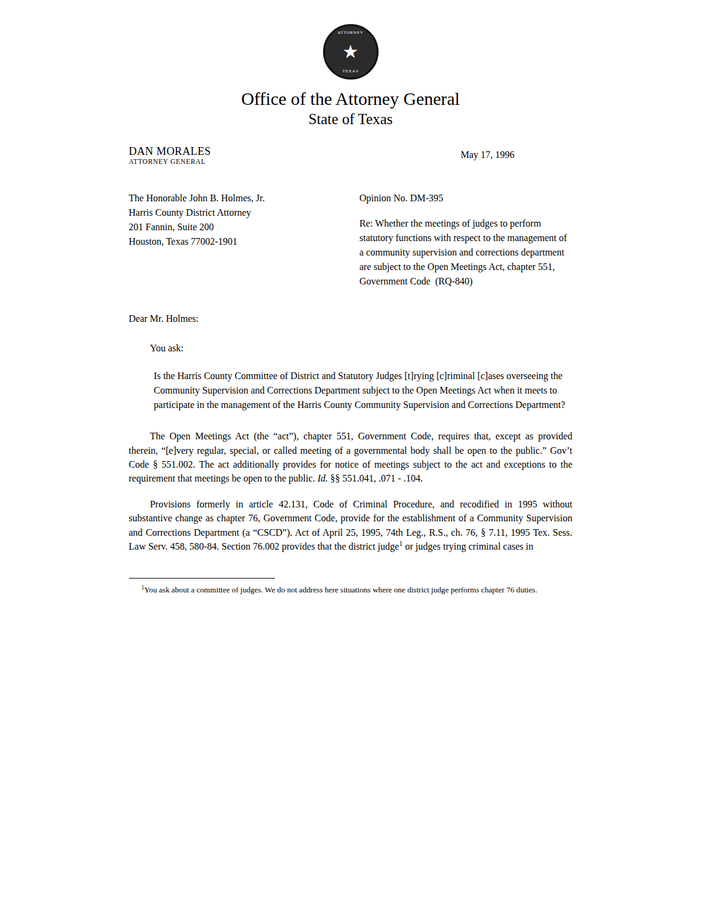Attorney ★ Texas
Office of the Attorney General State of Texas
DAN MORALES
ATTORNEY GENERAL
May 17, 1996
The Honorable John B. Holmes, Jr.
Harris County District Attorney
201 Fannin, Suite 200
Houston, Texas 77002-1901
Opinion No. DM-395
Re: Whether the meetings of judges to perform statutory functions with respect to the management of a community supervision and corrections department are subject to the Open Meetings Act, chapter 551, Government Code (RQ-840)
Dear Mr. Holmes:
You ask:
Is the Harris County Committee of District and Statutory Judges [t]rying [c]riminal [c]ases overseeing the Community Supervision and Corrections Department subject to the Open Meetings Act when it meets to participate in the management of the Harris County Community Supervision and Corrections Department?
The Open Meetings Act (the “act”), chapter 551, Government Code, requires that, except as provided therein, “[e]very regular, special, or called meeting of a governmental body shall be open to the public.” Gov’t Code § 551.002. The act additionally provides for notice of meetings subject to the act and exceptions to the requirement that meetings be open to the public. Id. §§ 551.041, .071 - .104.
Provisions formerly in article 42.131, Code of Criminal Procedure, and recodified in 1995 without substantive change as chapter 76, Government Code, provide for the establishment of a Community Supervision and Corrections Department (a “CSCD”). Act of April 25, 1995, 74th Leg., R.S., ch. 76, § 7.11, 1995 Tex. Sess. Law Serv. 458, 580-84. Section 76.002 provides that the district judge1 or judges trying criminal cases in
1You ask about a committee of judges. We do not address here situations where one district judge performs chapter 76 duties.